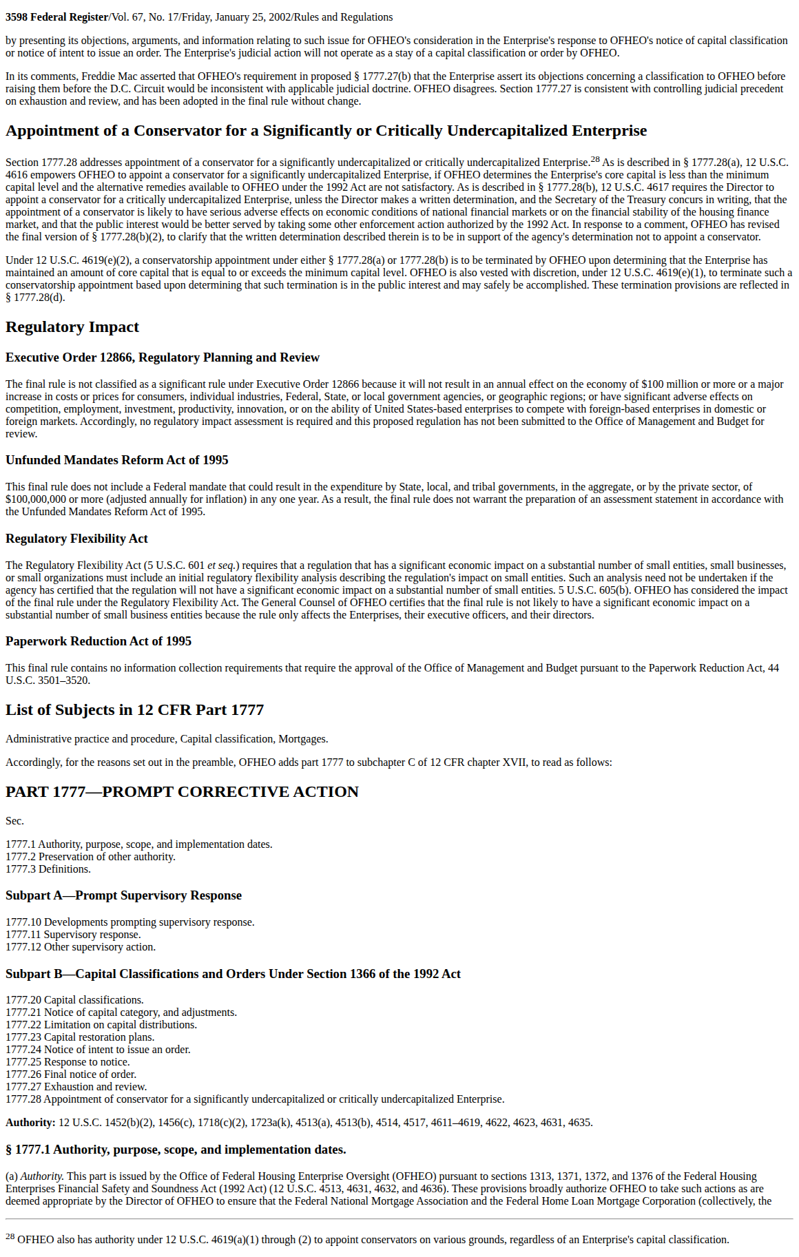3598 Federal Register/Vol. 67, No. 17/Friday, January 25, 2002/Rules and Regulations
by presenting its objections, arguments, and information relating to such issue for OFHEO's consideration in the Enterprise's response to OFHEO's notice of capital classification or notice of intent to issue an order. The Enterprise's judicial action will not operate as a stay of a capital classification or order by OFHEO.
In its comments, Freddie Mac asserted that OFHEO's requirement in proposed § 1777.27(b) that the Enterprise assert its objections concerning a classification to OFHEO before raising them before the D.C. Circuit would be inconsistent with applicable judicial doctrine. OFHEO disagrees. Section 1777.27 is consistent with controlling judicial precedent on exhaustion and review, and has been adopted in the final rule without change.
Appointment of a Conservator for a Significantly or Critically Undercapitalized Enterprise
Section 1777.28 addresses appointment of a conservator for a significantly undercapitalized or critically undercapitalized Enterprise.28 As is described in § 1777.28(a), 12 U.S.C. 4616 empowers OFHEO to appoint a conservator for a significantly undercapitalized Enterprise, if OFHEO determines the Enterprise's core capital is less than the minimum capital level and the alternative remedies available to OFHEO under the 1992 Act are not satisfactory. As is described in § 1777.28(b), 12 U.S.C. 4617 requires the Director to appoint a conservator for a critically undercapitalized Enterprise, unless the Director makes a written determination, and the Secretary of the Treasury concurs in writing, that the appointment of a conservator is likely to have serious adverse effects on economic conditions of national financial markets or on the financial stability of the housing finance market, and that the public interest would be better served by taking some other enforcement action authorized by the 1992 Act. In response to a comment, OFHEO has revised the final version of § 1777.28(b)(2), to clarify that the written determination described therein is to be in support of the agency's determination not to appoint a conservator.
Under 12 U.S.C. 4619(e)(2), a conservatorship appointment under either § 1777.28(a) or 1777.28(b) is to be terminated by OFHEO upon determining that the Enterprise has maintained an amount of core capital that is equal to or exceeds the minimum capital level. OFHEO is also vested with discretion, under 12 U.S.C. 4619(e)(1), to terminate such a conservatorship appointment based upon determining that such termination is in the public interest and may safely be accomplished. These termination provisions are reflected in § 1777.28(d).
Regulatory Impact
Executive Order 12866, Regulatory Planning and Review
The final rule is not classified as a significant rule under Executive Order 12866 because it will not result in an annual effect on the economy of $100 million or more or a major increase in costs or prices for consumers, individual industries, Federal, State, or local government agencies, or geographic regions; or have significant adverse effects on competition, employment, investment, productivity, innovation, or on the ability of United States-based enterprises to compete with foreign-based enterprises in domestic or foreign markets. Accordingly, no regulatory impact assessment is required and this proposed regulation has not been submitted to the Office of Management and Budget for review.
Unfunded Mandates Reform Act of 1995
This final rule does not include a Federal mandate that could result in the expenditure by State, local, and tribal governments, in the aggregate, or by the private sector, of $100,000,000 or more (adjusted annually for inflation) in any one year. As a result, the final rule does not warrant the preparation of an assessment statement in accordance with the Unfunded Mandates Reform Act of 1995.
Regulatory Flexibility Act
The Regulatory Flexibility Act (5 U.S.C. 601 et seq.) requires that a regulation that has a significant economic impact on a substantial number of small entities, small businesses, or small organizations must include an initial regulatory flexibility analysis describing the regulation's impact on small entities. Such an analysis need not be undertaken if the agency has certified that the regulation will not have a significant economic impact on a substantial number of small entities. 5 U.S.C. 605(b). OFHEO has considered the impact of the final rule under the Regulatory Flexibility Act. The General Counsel of OFHEO certifies that the final rule is not likely to have a significant economic impact on a substantial number of small business entities because the rule only affects the Enterprises, their executive officers, and their directors.
Paperwork Reduction Act of 1995
This final rule contains no information collection requirements that require the approval of the Office of Management and Budget pursuant to the Paperwork Reduction Act, 44 U.S.C. 3501–3520.
List of Subjects in 12 CFR Part 1777
Administrative practice and procedure, Capital classification, Mortgages.
Accordingly, for the reasons set out in the preamble, OFHEO adds part 1777 to subchapter C of 12 CFR chapter XVII, to read as follows:
PART 1777—PROMPT CORRECTIVE ACTION
Sec.
1777.1 Authority, purpose, scope, and implementation dates.
1777.2 Preservation of other authority.
1777.3 Definitions.
Subpart A—Prompt Supervisory Response
1777.10 Developments prompting supervisory response.
1777.11 Supervisory response.
1777.12 Other supervisory action.
Subpart B—Capital Classifications and Orders Under Section 1366 of the 1992 Act
1777.20 Capital classifications.
1777.21 Notice of capital category, and adjustments.
1777.22 Limitation on capital distributions.
1777.23 Capital restoration plans.
1777.24 Notice of intent to issue an order.
1777.25 Response to notice.
1777.26 Final notice of order.
1777.27 Exhaustion and review.
1777.28 Appointment of conservator for a significantly undercapitalized or critically undercapitalized Enterprise.
Authority: 12 U.S.C. 1452(b)(2), 1456(c), 1718(c)(2), 1723a(k), 4513(a), 4513(b), 4514, 4517, 4611–4619, 4622, 4623, 4631, 4635.
§ 1777.1 Authority, purpose, scope, and implementation dates.
(a) Authority. This part is issued by the Office of Federal Housing Enterprise Oversight (OFHEO) pursuant to sections 1313, 1371, 1372, and 1376 of the Federal Housing Enterprises Financial Safety and Soundness Act (1992 Act) (12 U.S.C. 4513, 4631, 4632, and 4636). These provisions broadly authorize OFHEO to take such actions as are deemed appropriate by the Director of OFHEO to ensure that the Federal National Mortgage Association and the Federal Home Loan Mortgage Corporation (collectively, the
28 OFHEO also has authority under 12 U.S.C. 4619(a)(1) through (2) to appoint conservators on various grounds, regardless of an Enterprise's capital classification.